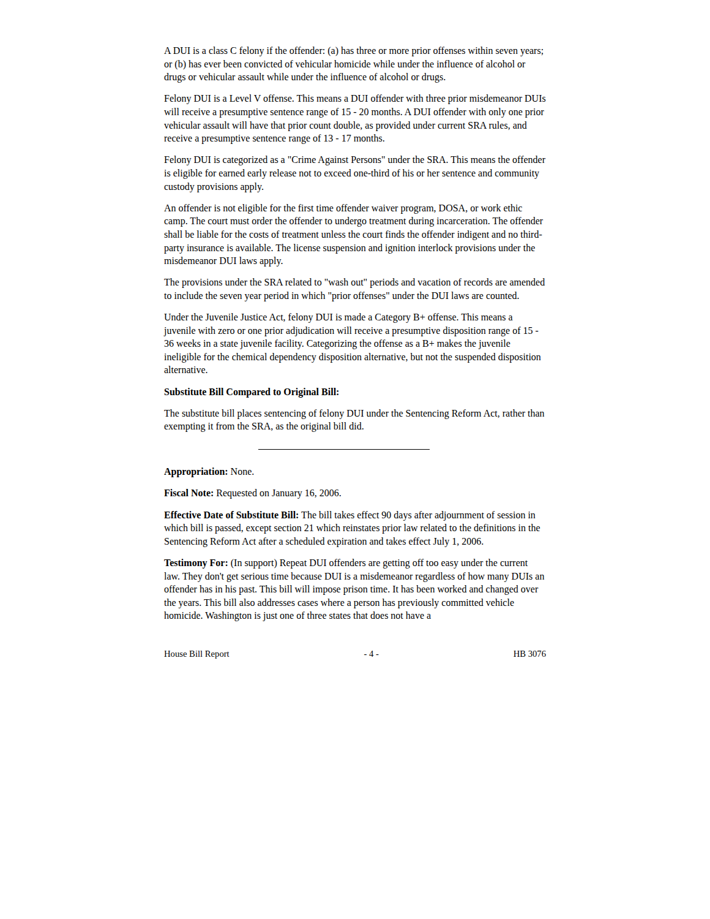A DUI is a class C felony if the offender: (a) has three or more prior offenses within seven years; or (b) has ever been convicted of vehicular homicide while under the influence of alcohol or drugs or vehicular assault while under the influence of alcohol or drugs.
Felony DUI is a Level V offense. This means a DUI offender with three prior misdemeanor DUIs will receive a presumptive sentence range of 15 - 20 months. A DUI offender with only one prior vehicular assault will have that prior count double, as provided under current SRA rules, and receive a presumptive sentence range of 13 - 17 months.
Felony DUI is categorized as a "Crime Against Persons" under the SRA. This means the offender is eligible for earned early release not to exceed one-third of his or her sentence and community custody provisions apply.
An offender is not eligible for the first time offender waiver program, DOSA, or work ethic camp. The court must order the offender to undergo treatment during incarceration. The offender shall be liable for the costs of treatment unless the court finds the offender indigent and no third-party insurance is available. The license suspension and ignition interlock provisions under the misdemeanor DUI laws apply.
The provisions under the SRA related to "wash out" periods and vacation of records are amended to include the seven year period in which "prior offenses" under the DUI laws are counted.
Under the Juvenile Justice Act, felony DUI is made a Category B+ offense. This means a juvenile with zero or one prior adjudication will receive a presumptive disposition range of 15 - 36 weeks in a state juvenile facility. Categorizing the offense as a B+ makes the juvenile ineligible for the chemical dependency disposition alternative, but not the suspended disposition alternative.
Substitute Bill Compared to Original Bill:
The substitute bill places sentencing of felony DUI under the Sentencing Reform Act, rather than exempting it from the SRA, as the original bill did.
Appropriation: None.
Fiscal Note: Requested on January 16, 2006.
Effective Date of Substitute Bill: The bill takes effect 90 days after adjournment of session in which bill is passed, except section 21 which reinstates prior law related to the definitions in the Sentencing Reform Act after a scheduled expiration and takes effect July 1, 2006.
Testimony For: (In support) Repeat DUI offenders are getting off too easy under the current law. They don't get serious time because DUI is a misdemeanor regardless of how many DUIs an offender has in his past. This bill will impose prison time. It has been worked and changed over the years. This bill also addresses cases where a person has previously committed vehicle homicide. Washington is just one of three states that does not have a
House Bill Report - 4 - HB 3076